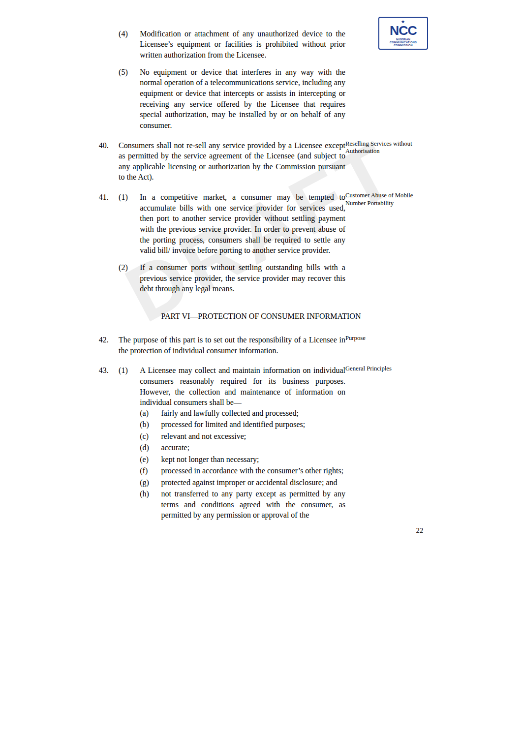★
NCC
NIGERIAN
COMMUNICATIONS
COMMISSION
DRAFT
| / / (4) / Modification or attachment of any unauthorized device to the Licensee’s equipment or facilities is prohibited without prior written authorization from the Licensee. / | |
| / / (5) / No equipment or device that interferes in any way with the normal operation of a telecommunications service, including any equipment or device that intercepts or assists in intercepting or receiving any service offered by the Licensee that requires special authorization, may be installed by or on behalf of any consumer. / | |
| / 40. / Consumers shall not re-sell any service provided by a Licensee except as permitted by the service agreement of the Licensee (and subject to any applicable licensing or authorization by the Commission pursuant to the Act). / | Reselling Services without Authorisation |
| / 41. / (1) / In a competitive market, a consumer may be tempted to accumulate bills with one service provider for services used, then port to another service provider without settling payment with the previous service provider. In order to prevent abuse of the porting process, consumers shall be required to settle any valid bill/ invoice before porting to another service provider. / | Customer Abuse of Mobile Number Portability |
| / / (2) / If a consumer ports without settling outstanding bills with a previous service provider, the service provider may recover this debt through any legal means. / | |
PART VI—PROTECTION OF CONSUMER INFORMATION
| / 42. / The purpose of this part is to set out the responsibility of a Licensee in the protection of individual consumer information. / | Purpose |
| / 43. / (1) / A Licensee may collect and maintain information on individual consumers reasonably required for its business purposes. However, the collection and maintenance of information on individual consumers shall be— (a) fairly and lawfully collected and processed; (b) processed for limited and identified purposes; (c) relevant and not excessive; (d) accurate; (e) kept not longer than necessary; (f) processed in accordance with the consumer’s other rights; (g) protected against improper or accidental disclosure; and (h) not transferred to any party except as permitted by any terms and conditions agreed with the consumer, as permitted by any permission or approval of the / | General Principles |
22